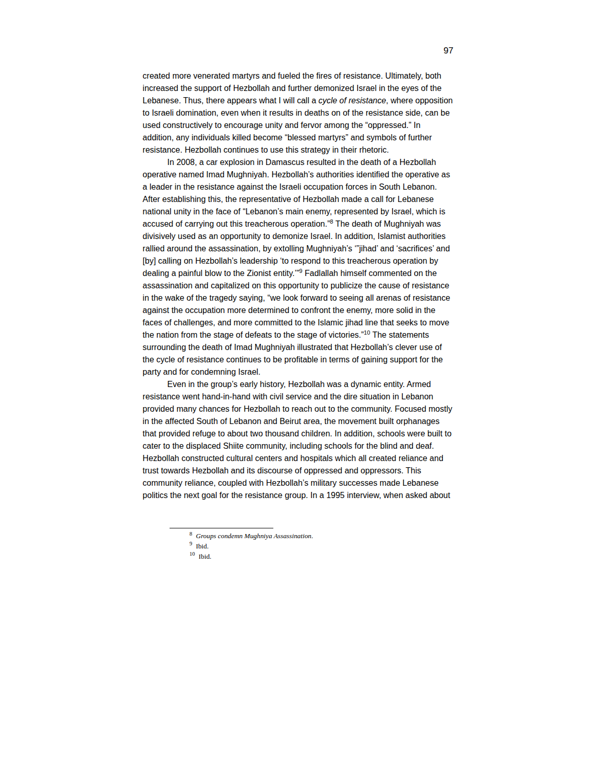97
created more venerated martyrs and fueled the fires of resistance. Ultimately, both increased the support of Hezbollah and further demonized Israel in the eyes of the Lebanese. Thus, there appears what I will call a cycle of resistance, where opposition to Israeli domination, even when it results in deaths on of the resistance side, can be used constructively to encourage unity and fervor among the “oppressed.” In addition, any individuals killed become “blessed martyrs” and symbols of further resistance. Hezbollah continues to use this strategy in their rhetoric.
In 2008, a car explosion in Damascus resulted in the death of a Hezbollah operative named Imad Mughniyah. Hezbollah’s authorities identified the operative as a leader in the resistance against the Israeli occupation forces in South Lebanon. After establishing this, the representative of Hezbollah made a call for Lebanese national unity in the face of “Lebanon’s main enemy, represented by Israel, which is accused of carrying out this treacherous operation.”8 The death of Mughniyah was divisively used as an opportunity to demonize Israel. In addition, Islamist authorities rallied around the assassination, by extolling Mughniyah’s ‘”jihad’ and ‘sacrifices’ and [by] calling on Hezbollah’s leadership ‘to respond to this treacherous operation by dealing a painful blow to the Zionist entity.’”9 Fadlallah himself commented on the assassination and capitalized on this opportunity to publicize the cause of resistance in the wake of the tragedy saying, “we look forward to seeing all arenas of resistance against the occupation more determined to confront the enemy, more solid in the faces of challenges, and more committed to the Islamic jihad line that seeks to move the nation from the stage of defeats to the stage of victories.”10 The statements surrounding the death of Imad Mughniyah illustrated that Hezbollah’s clever use of the cycle of resistance continues to be profitable in terms of gaining support for the party and for condemning Israel.
Even in the group’s early history, Hezbollah was a dynamic entity. Armed resistance went hand-in-hand with civil service and the dire situation in Lebanon provided many chances for Hezbollah to reach out to the community. Focused mostly in the affected South of Lebanon and Beirut area, the movement built orphanages that provided refuge to about two thousand children. In addition, schools were built to cater to the displaced Shiite community, including schools for the blind and deaf. Hezbollah constructed cultural centers and hospitals which all created reliance and trust towards Hezbollah and its discourse of oppressed and oppressors. This community reliance, coupled with Hezbollah’s military successes made Lebanese politics the next goal for the resistance group. In a 1995 interview, when asked about
8 Groups condemn Mughniya Assassination.
9 Ibid.
10 Ibid.